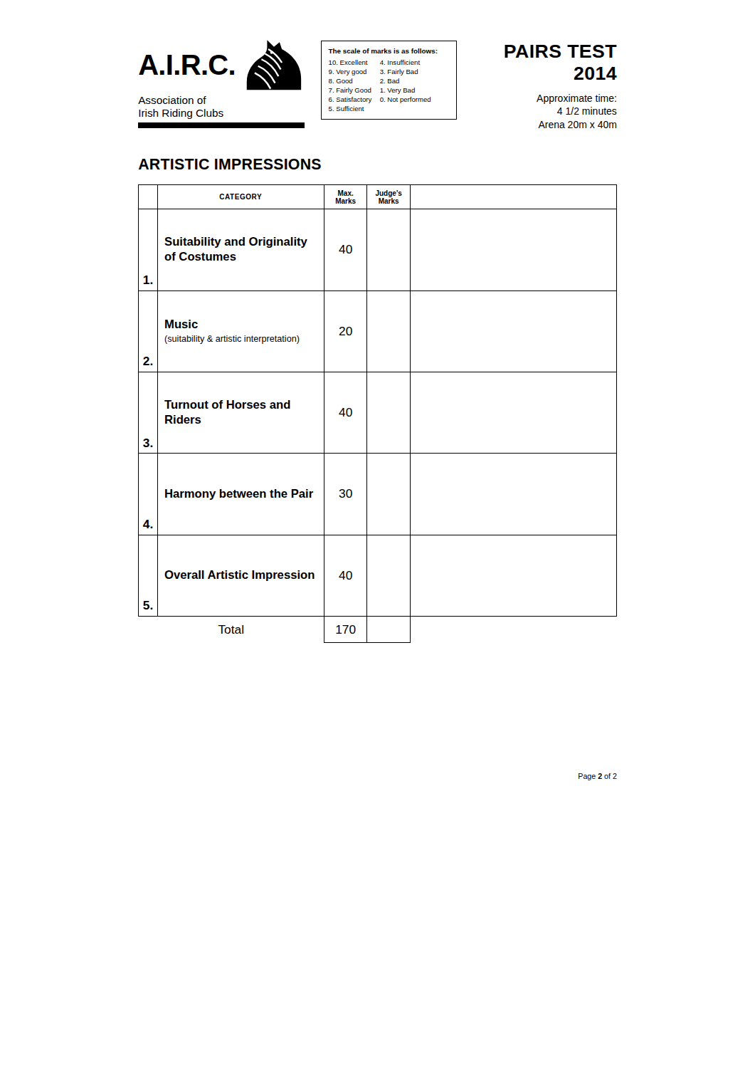A.I.R.C.
Association of
Irish Riding Clubs
The scale of marks is as follows:
10. Excellent
9. Very good
8. Good
7. Fairly Good
6. Satisfactory
5. Sufficient
4. Insufficient
3. Fairly Bad
2. Bad
1. Very Bad
0. Not performed
PAIRS TEST 2014
Approximate time:
4 1/2 minutes
Arena 20m x 40m
ARTISTIC IMPRESSIONS
| | CATEGORY | Max. Marks | Judge’s Marks | |
| --- | --- | --- | --- | --- |
| 1. | Suitability and Originality of Costumes | 40 | | |
| 2. | Music (suitability & artistic interpretation) | 20 | | |
| 3. | Turnout of Horses and Riders | 40 | | |
| 4. | Harmony between the Pair | 30 | | |
| 5. | Overall Artistic Impression | 40 | | |
| Total | 170 | | |
Page 2 of 2